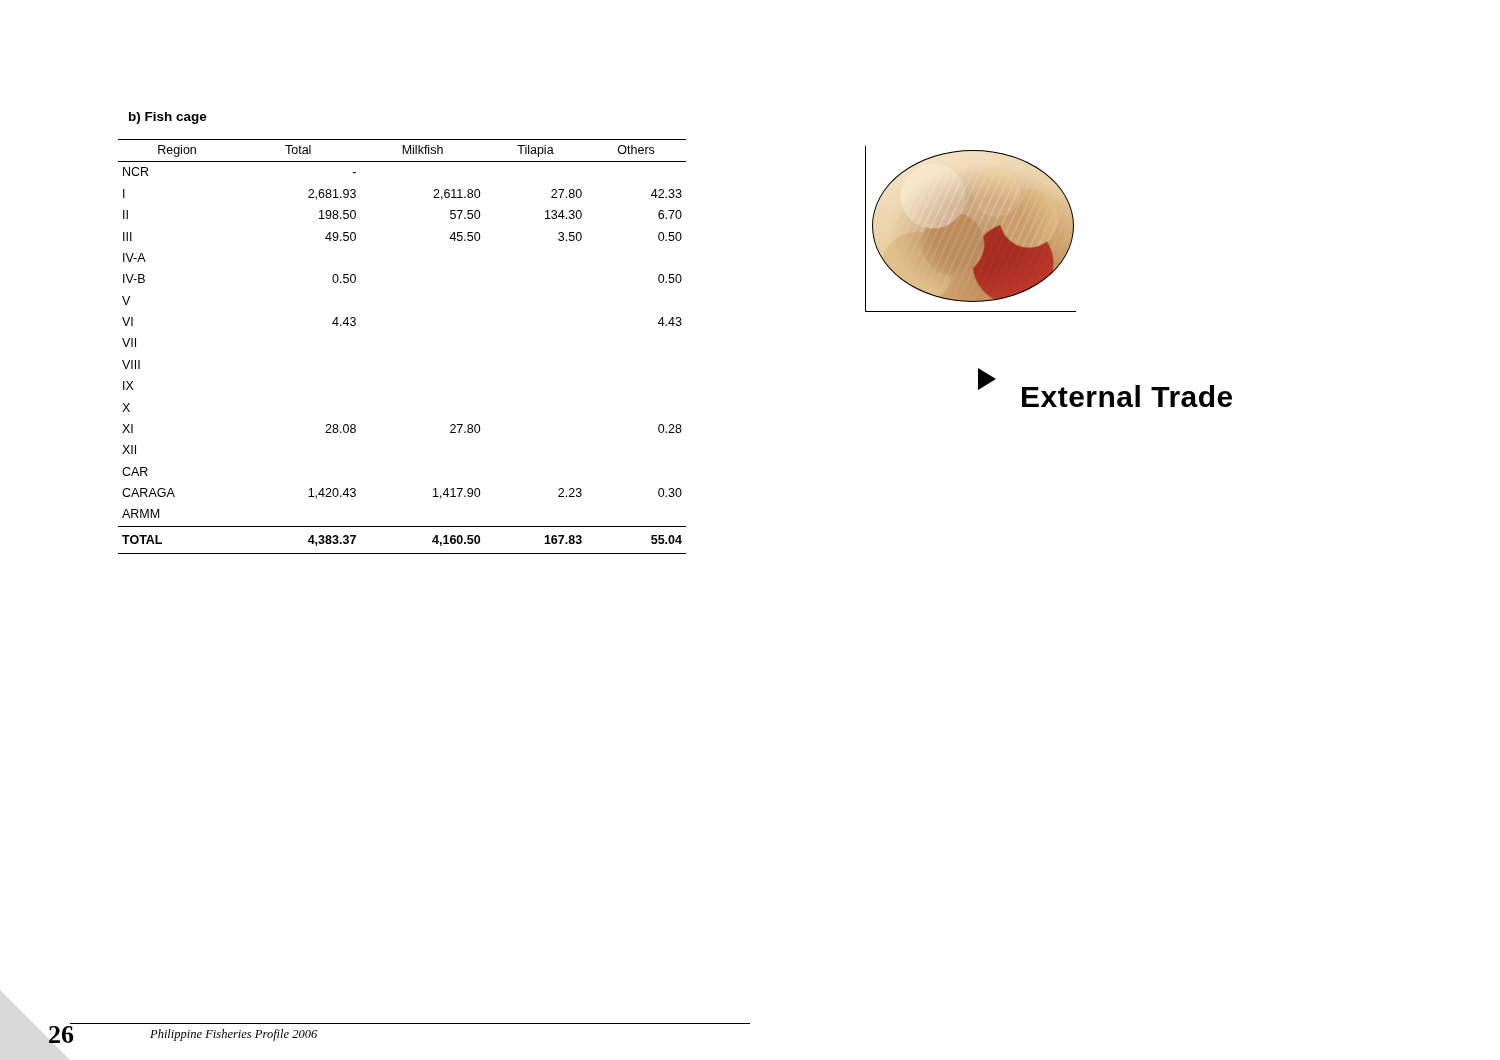b) Fish cage
| Region | Total | Milkfish | Tilapia | Others |
| --- | --- | --- | --- | --- |
| NCR | - | | | |
| I | 2,681.93 | 2,611.80 | 27.80 | 42.33 |
| II | 198.50 | 57.50 | 134.30 | 6.70 |
| III | 49.50 | 45.50 | 3.50 | 0.50 |
| IV-A | | | | |
| IV-B | 0.50 | | | 0.50 |
| V | | | | |
| VI | 4.43 | | | 4.43 |
| VII | | | | |
| VIII | | | | |
| IX | | | | |
| X | | | | |
| XI | 28.08 | 27.80 | | 0.28 |
| XII | | | | |
| CAR | | | | |
| CARAGA | 1,420.43 | 1,417.90 | 2.23 | 0.30 |
| ARMM | | | | |
| TOTAL | 4,383.37 | 4,160.50 | 167.83 | 55.04 |
26
Philippine Fisheries Profile 2006
External Trade
47